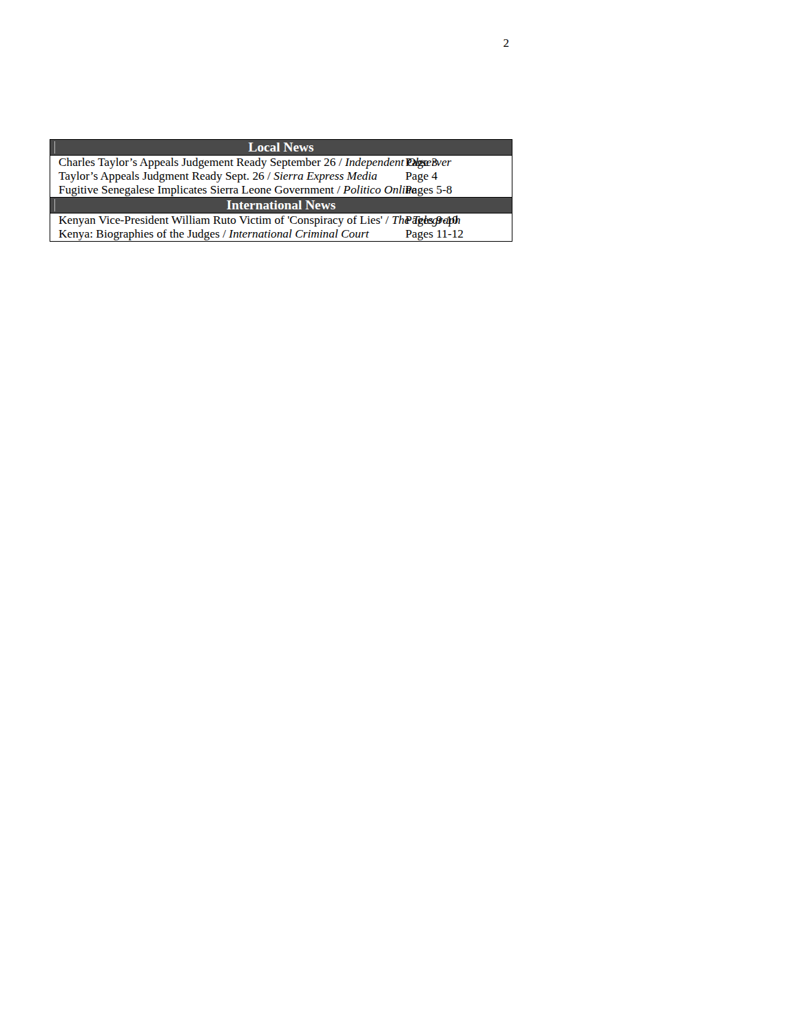2
| Local News |
| Charles Taylor’s Appeals Judgement Ready September 26 / Independent Observer | Page 3 |
| Taylor’s Appeals Judgment Ready Sept. 26 / Sierra Express Media | Page 4 |
| Fugitive Senegalese Implicates Sierra Leone Government / Politico Online | Pages 5-8 |
| International News |
| Kenyan Vice-President William Ruto Victim of 'Conspiracy of Lies' / The Telegraph | Pages 9-10 |
| Kenya: Biographies of the Judges / International Criminal Court | Pages 11-12 |